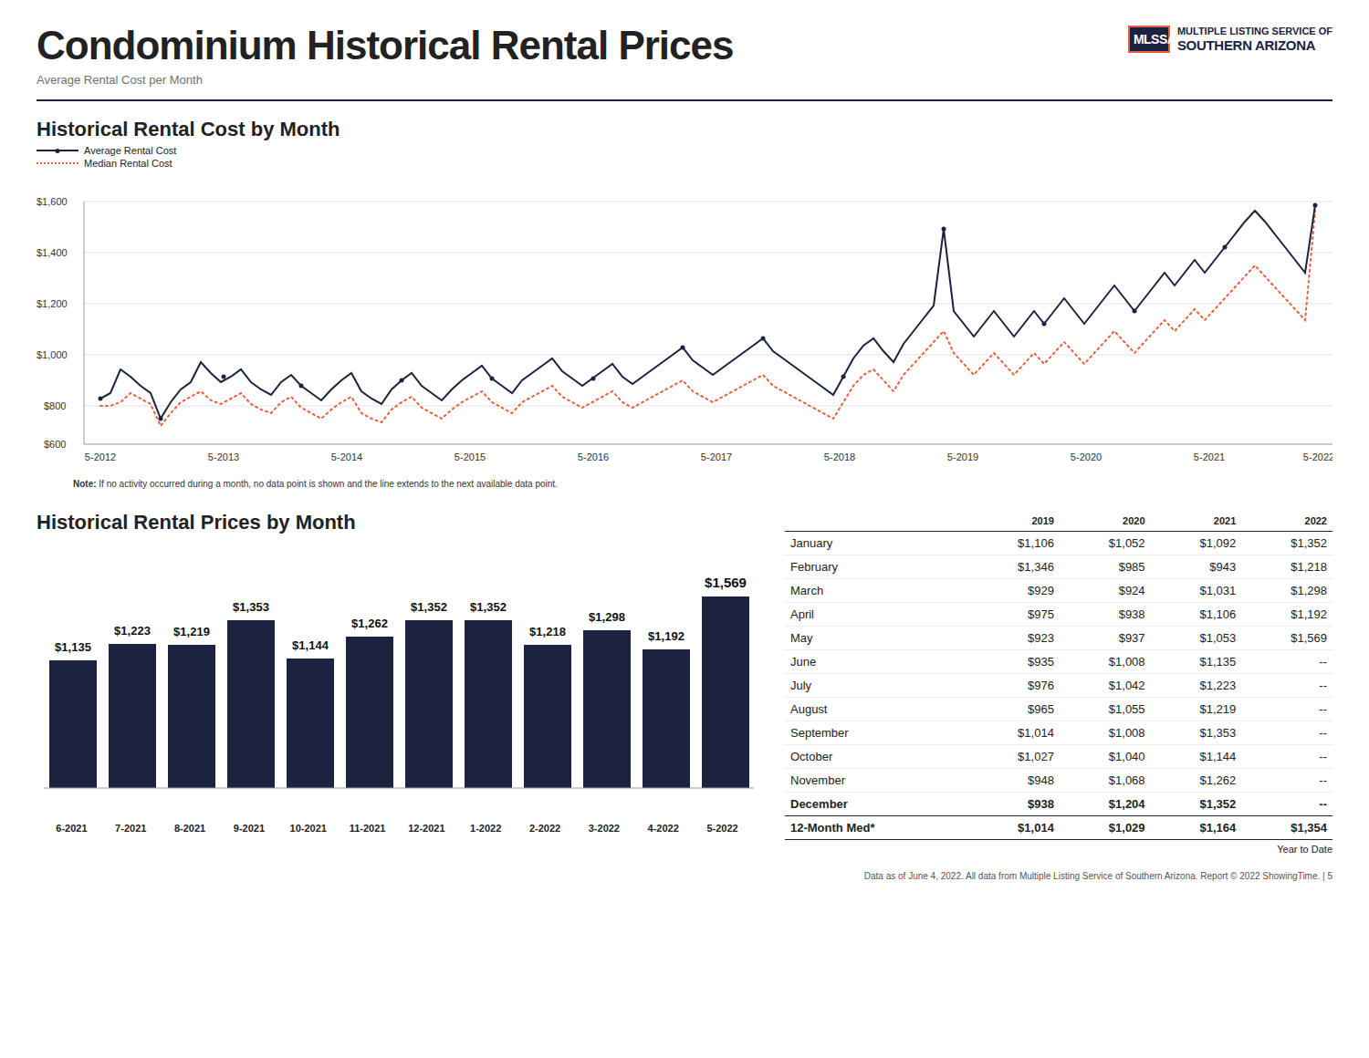Condominium Historical Rental Prices
Average Rental Cost per Month
MLSSAZ
MULTIPLE LISTING SERVICE OF SOUTHERN ARIZONA
Historical Rental Cost by Month
Average Rental Cost
Median Rental Cost
$1,600 $1,400 $1,200 $1,000 $800 $600 5-2012 5-2013 5-2014 5-2015 5-2016 5-2017 5-2018 5-2019 5-2020 5-2021 5-2022
Note: If no activity occurred during a month, no data point is shown and the line extends to the next available data point.
Historical Rental Prices by Month
$1,135 $1,223 $1,219 $1,353 $1,144 $1,262 $1,352 $1,352 $1,218 $1,298 $1,192 $1,569
6-2021 7-2021 8-2021 9-2021 10-2021 11-2021 12-2021 1-2022 2-2022 3-2022 4-2022 5-2022
| | 2019 | 2020 | 2021 | 2022 |
| --- | --- | --- | --- | --- |
| January | $1,106 | $1,052 | $1,092 | $1,352 |
| February | $1,346 | $985 | $943 | $1,218 |
| March | $929 | $924 | $1,031 | $1,298 |
| April | $975 | $938 | $1,106 | $1,192 |
| May | $923 | $937 | $1,053 | $1,569 |
| June | $935 | $1,008 | $1,135 | -- |
| July | $976 | $1,042 | $1,223 | -- |
| August | $965 | $1,055 | $1,219 | -- |
| September | $1,014 | $1,008 | $1,353 | -- |
| October | $1,027 | $1,040 | $1,144 | -- |
| November | $948 | $1,068 | $1,262 | -- |
| December | $938 | $1,204 | $1,352 | -- |
| 12-Month Med* | $1,014 | $1,029 | $1,164 | $1,354 |
Year to Date
Data as of June 4, 2022. All data from Multiple Listing Service of Southern Arizona. Report © 2022 ShowingTime. | 5